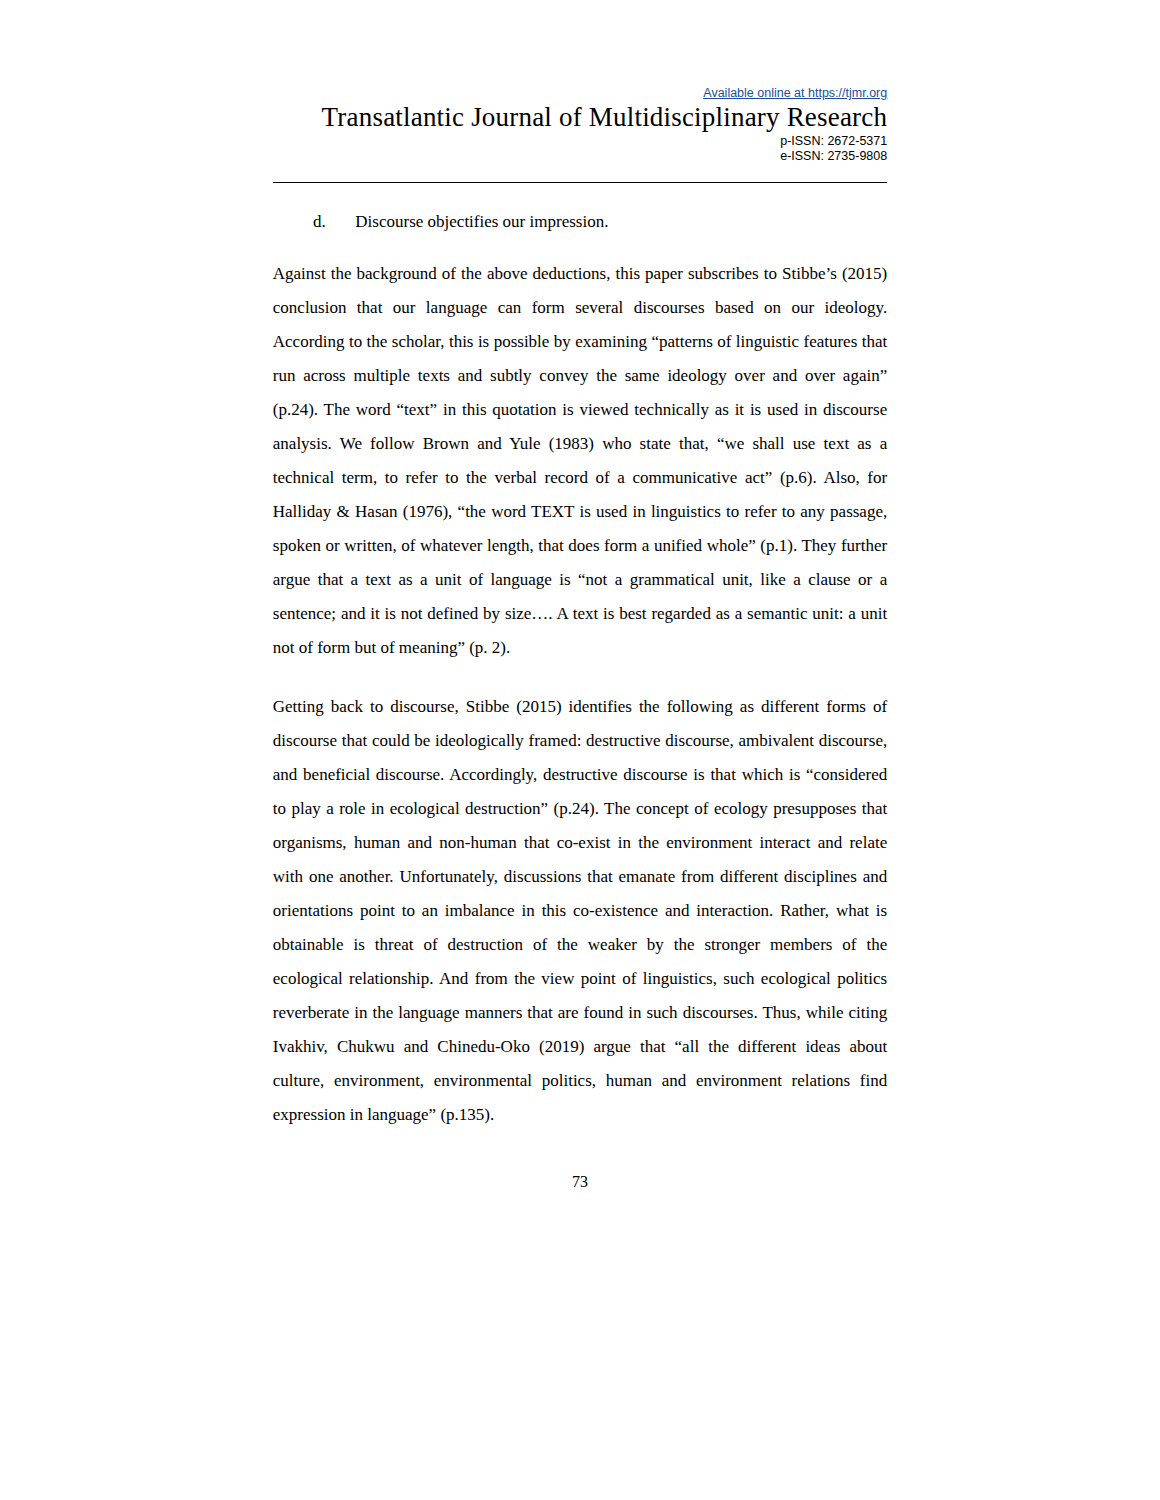Available online at https://tjmr.org
Transatlantic Journal of Multidisciplinary Research
p-ISSN: 2672-5371
e-ISSN: 2735-9808
d. Discourse objectifies our impression.
Against the background of the above deductions, this paper subscribes to Stibbe’s (2015) conclusion that our language can form several discourses based on our ideology. According to the scholar, this is possible by examining “patterns of linguistic features that run across multiple texts and subtly convey the same ideology over and over again” (p.24). The word “text” in this quotation is viewed technically as it is used in discourse analysis. We follow Brown and Yule (1983) who state that, “we shall use text as a technical term, to refer to the verbal record of a communicative act” (p.6). Also, for Halliday & Hasan (1976), “the word TEXT is used in linguistics to refer to any passage, spoken or written, of whatever length, that does form a unified whole” (p.1). They further argue that a text as a unit of language is “not a grammatical unit, like a clause or a sentence; and it is not defined by size…. A text is best regarded as a semantic unit: a unit not of form but of meaning” (p. 2).
Getting back to discourse, Stibbe (2015) identifies the following as different forms of discourse that could be ideologically framed: destructive discourse, ambivalent discourse, and beneficial discourse. Accordingly, destructive discourse is that which is “considered to play a role in ecological destruction” (p.24). The concept of ecology presupposes that organisms, human and non-human that co-exist in the environment interact and relate with one another. Unfortunately, discussions that emanate from different disciplines and orientations point to an imbalance in this co-existence and interaction. Rather, what is obtainable is threat of destruction of the weaker by the stronger members of the ecological relationship. And from the view point of linguistics, such ecological politics reverberate in the language manners that are found in such discourses. Thus, while citing Ivakhiv, Chukwu and Chinedu-Oko (2019) argue that “all the different ideas about culture, environment, environmental politics, human and environment relations find expression in language” (p.135).
73